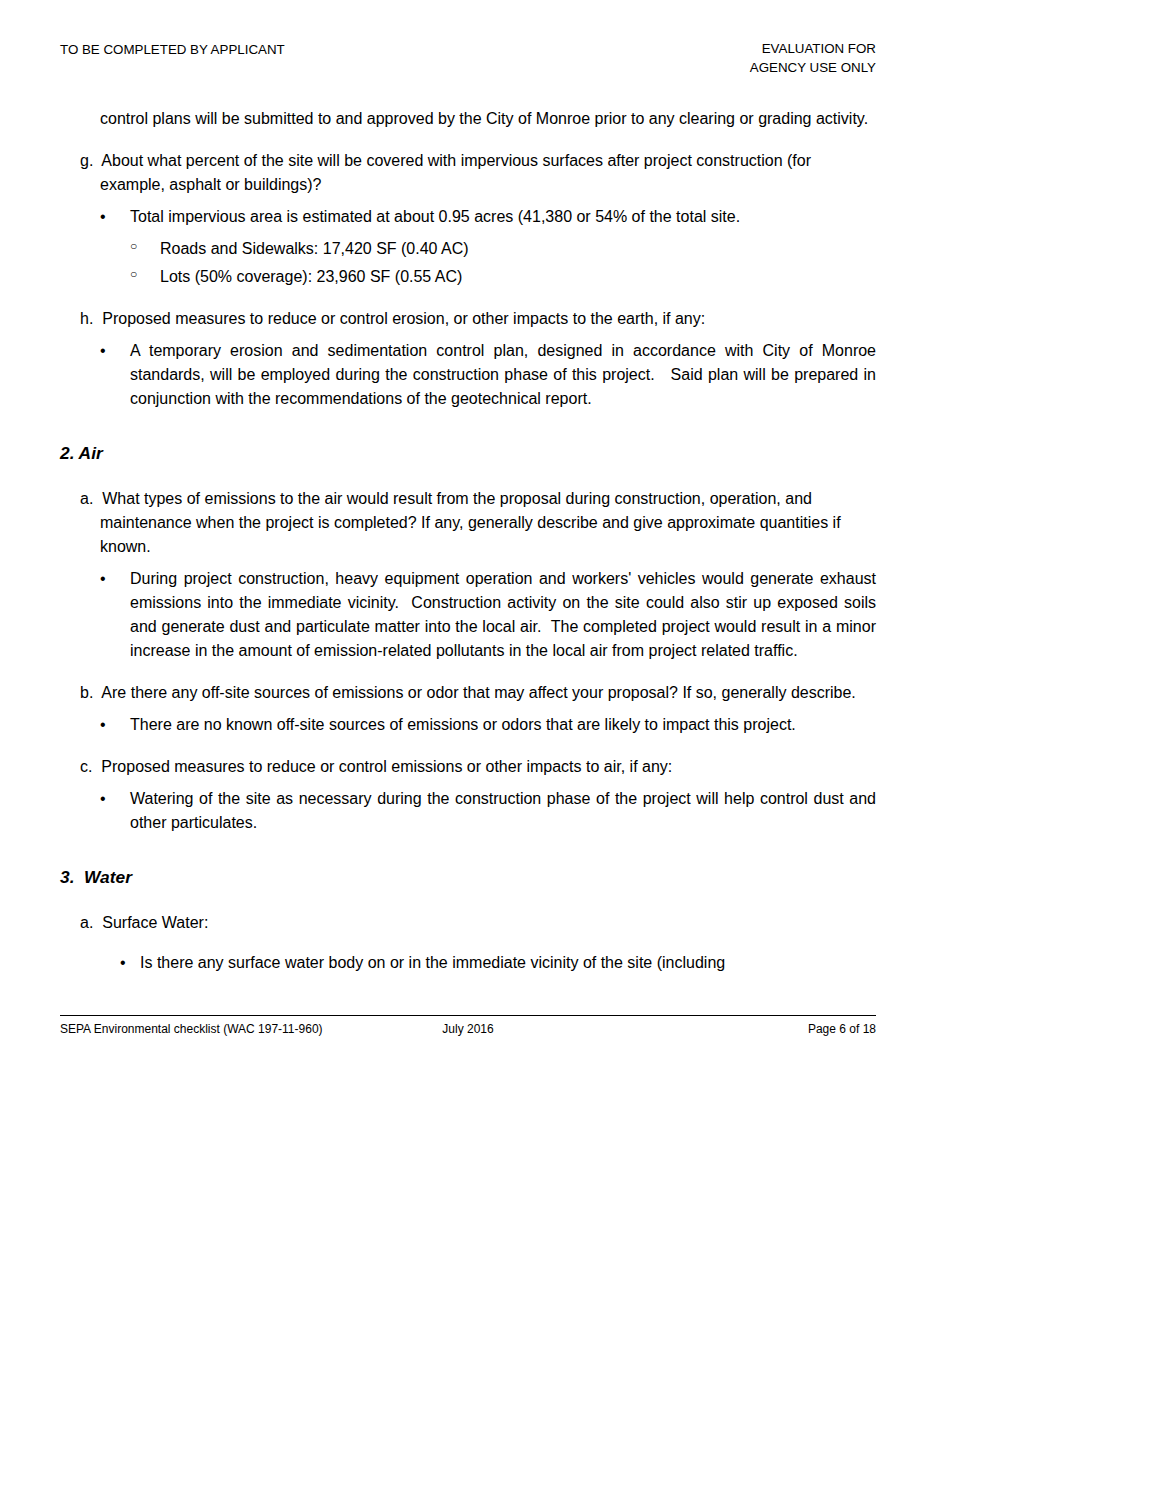TO BE COMPLETED BY APPLICANT
EVALUATION FOR
AGENCY USE ONLY
control plans will be submitted to and approved by the City of Monroe prior to any clearing or grading activity.
g. About what percent of the site will be covered with impervious surfaces after project construction (for example, asphalt or buildings)?
Total impervious area is estimated at about 0.95 acres (41,380 or 54% of the total site.
Roads and Sidewalks: 17,420 SF (0.40 AC)
Lots (50% coverage): 23,960 SF (0.55 AC)
h. Proposed measures to reduce or control erosion, or other impacts to the earth, if any:
A temporary erosion and sedimentation control plan, designed in accordance with City of Monroe standards, will be employed during the construction phase of this project. Said plan will be prepared in conjunction with the recommendations of the geotechnical report.
2. Air
a. What types of emissions to the air would result from the proposal during construction, operation, and maintenance when the project is completed? If any, generally describe and give approximate quantities if known.
During project construction, heavy equipment operation and workers' vehicles would generate exhaust emissions into the immediate vicinity. Construction activity on the site could also stir up exposed soils and generate dust and particulate matter into the local air. The completed project would result in a minor increase in the amount of emission-related pollutants in the local air from project related traffic.
b. Are there any off-site sources of emissions or odor that may affect your proposal? If so, generally describe.
There are no known off-site sources of emissions or odors that are likely to impact this project.
c. Proposed measures to reduce or control emissions or other impacts to air, if any:
Watering of the site as necessary during the construction phase of the project will help control dust and other particulates.
3. Water
a. Surface Water:
Is there any surface water body on or in the immediate vicinity of the site (including
SEPA Environmental checklist (WAC 197-11-960)
July 2016
Page 6 of 18